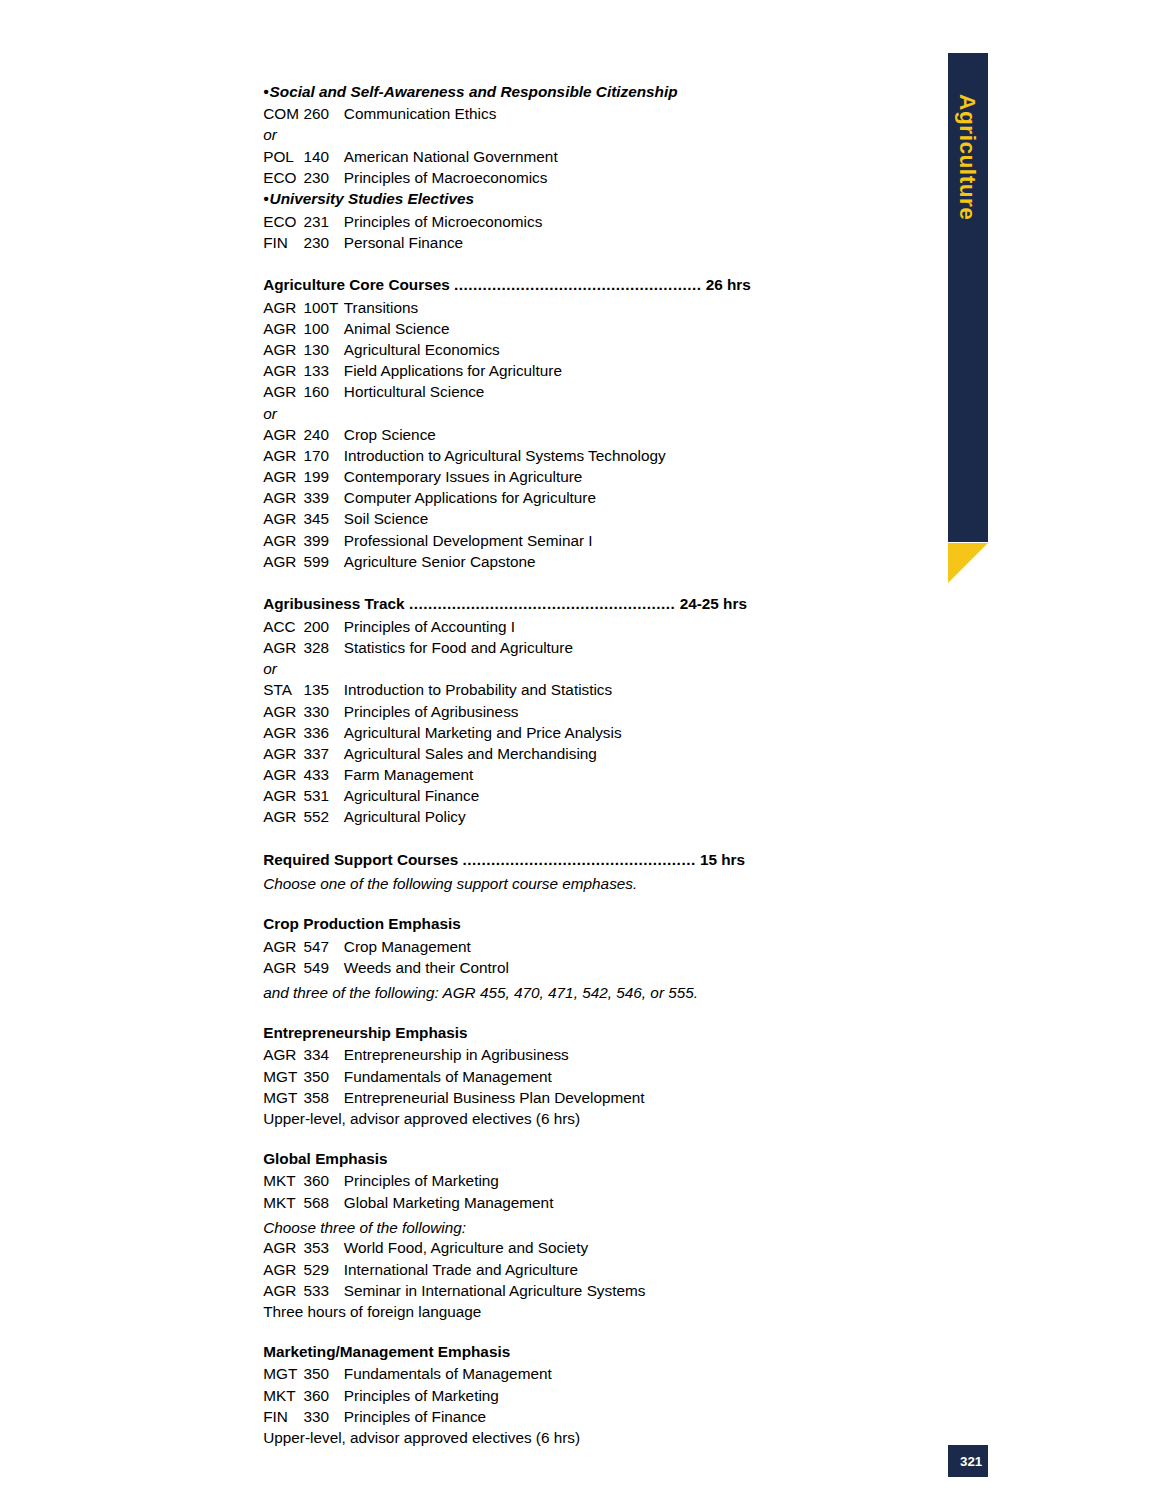Agriculture
321
Social and Self-Awareness and Responsible Citizenship
| COM | 260 | Communication Ethics |
| or |
| POL | 140 | American National Government |
| ECO | 230 | Principles of Macroeconomics |
University Studies Electives
| ECO | 231 | Principles of Microeconomics |
| FIN | 230 | Personal Finance |
Agriculture Core Courses .................................................... 26 hrs
| AGR | 100T | Transitions |
| AGR | 100 | Animal Science |
| AGR | 130 | Agricultural Economics |
| AGR | 133 | Field Applications for Agriculture |
| AGR | 160 | Horticultural Science |
| or |
| AGR | 240 | Crop Science |
| AGR | 170 | Introduction to Agricultural Systems Technology |
| AGR | 199 | Contemporary Issues in Agriculture |
| AGR | 339 | Computer Applications for Agriculture |
| AGR | 345 | Soil Science |
| AGR | 399 | Professional Development Seminar I |
| AGR | 599 | Agriculture Senior Capstone |
Agribusiness Track ........................................................ 24-25 hrs
| ACC | 200 | Principles of Accounting I |
| AGR | 328 | Statistics for Food and Agriculture |
| or |
| STA | 135 | Introduction to Probability and Statistics |
| AGR | 330 | Principles of Agribusiness |
| AGR | 336 | Agricultural Marketing and Price Analysis |
| AGR | 337 | Agricultural Sales and Merchandising |
| AGR | 433 | Farm Management |
| AGR | 531 | Agricultural Finance |
| AGR | 552 | Agricultural Policy |
Required Support Courses ................................................. 15 hrs
Choose one of the following support course emphases.
Crop Production Emphasis
| AGR | 547 | Crop Management |
| AGR | 549 | Weeds and their Control |
and three of the following: AGR 455, 470, 471, 542, 546, or 555.
Entrepreneurship Emphasis
| AGR | 334 | Entrepreneurship in Agribusiness |
| MGT | 350 | Fundamentals of Management |
| MGT | 358 | Entrepreneurial Business Plan Development |
Upper-level, advisor approved electives (6 hrs)
Global Emphasis
| MKT | 360 | Principles of Marketing |
| MKT | 568 | Global Marketing Management |
Choose three of the following:
| AGR | 353 | World Food, Agriculture and Society |
| AGR | 529 | International Trade and Agriculture |
| AGR | 533 | Seminar in International Agriculture Systems |
Three hours of foreign language
Marketing/Management Emphasis
| MGT | 350 | Fundamentals of Management |
| MKT | 360 | Principles of Marketing |
| FIN | 330 | Principles of Finance |
Upper-level, advisor approved electives (6 hrs)